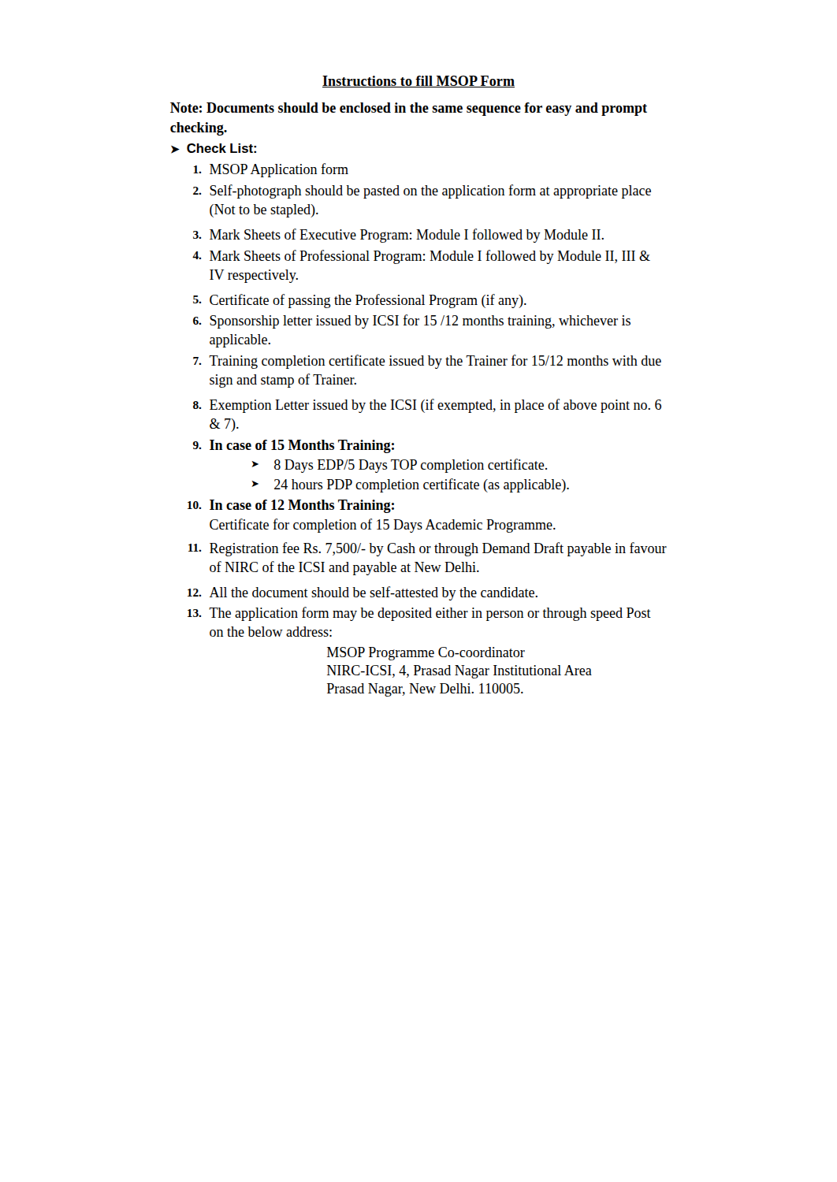Instructions to fill MSOP Form
Note: Documents should be enclosed in the same sequence for easy and prompt checking.
Check List:
MSOP Application form
Self-photograph should be pasted on the application form at appropriate place (Not to be stapled).
Mark Sheets of Executive Program: Module I followed by Module II.
Mark Sheets of Professional Program: Module I followed by Module II, III & IV respectively.
Certificate of passing the Professional Program (if any).
Sponsorship letter issued by ICSI for 15 /12 months training, whichever is applicable.
Training completion certificate issued by the Trainer for 15/12 months with due sign and stamp of Trainer.
Exemption Letter issued by the ICSI (if exempted, in place of above point no. 6 & 7).
In case of 15 Months Training:
8 Days EDP/5 Days TOP completion certificate.
24 hours PDP completion certificate (as applicable).
In case of 12 Months Training:
Certificate for completion of 15 Days Academic Programme.
Registration fee Rs. 7,500/- by Cash or through Demand Draft payable in favour of NIRC of the ICSI and payable at New Delhi.
All the document should be self-attested by the candidate.
The application form may be deposited either in person or through speed Post on the below address:
MSOP Programme Co-coordinator
NIRC-ICSI, 4, Prasad Nagar Institutional Area
Prasad Nagar, New Delhi. 110005.